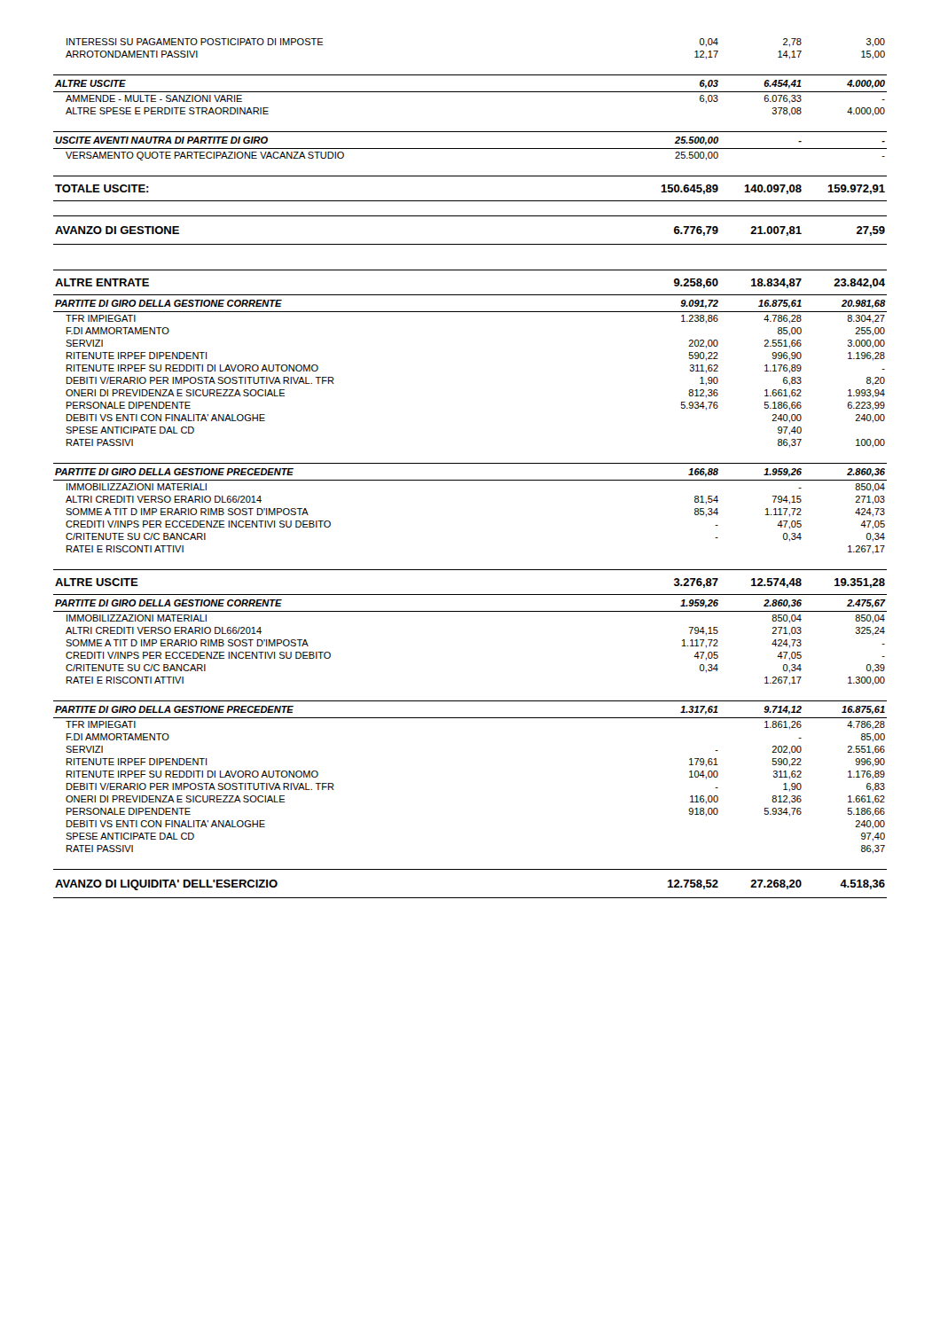| INTERESSI SU PAGAMENTO POSTICIPATO DI IMPOSTE | 0,04 | 2,78 | 3,00 |
| ARROTONDAMENTI PASSIVI | 12,17 | 14,17 | 15,00 |
| ALTRE USCITE | 6,03 | 6.454,41 | 4.000,00 |
| AMMENDE - MULTE - SANZIONI VARIE | 6,03 | 6.076,33 | - |
| ALTRE SPESE E PERDITE STRAORDINARIE | | 378,08 | 4.000,00 |
| USCITE AVENTI NAUTRA DI PARTITE DI GIRO | 25.500,00 | - | - |
| VERSAMENTO QUOTE PARTECIPAZIONE VACANZA STUDIO | 25.500,00 | | - |
| TOTALE USCITE: | 150.645,89 | 140.097,08 | 159.972,91 |
| AVANZO DI GESTIONE | 6.776,79 | 21.007,81 | 27,59 |
| ALTRE ENTRATE | 9.258,60 | 18.834,87 | 23.842,04 |
| PARTITE DI GIRO DELLA GESTIONE CORRENTE | 9.091,72 | 16.875,61 | 20.981,68 |
| TFR IMPIEGATI | 1.238,86 | 4.786,28 | 8.304,27 |
| F.DI AMMORTAMENTO | | 85,00 | 255,00 |
| SERVIZI | 202,00 | 2.551,66 | 3.000,00 |
| RITENUTE IRPEF DIPENDENTI | 590,22 | 996,90 | 1.196,28 |
| RITENUTE IRPEF SU REDDITI DI LAVORO AUTONOMO | 311,62 | 1.176,89 | - |
| DEBITI V/ERARIO PER IMPOSTA SOSTITUTIVA RIVAL. TFR | 1,90 | 6,83 | 8,20 |
| ONERI DI PREVIDENZA E SICUREZZA SOCIALE | 812,36 | 1.661,62 | 1.993,94 |
| PERSONALE DIPENDENTE | 5.934,76 | 5.186,66 | 6.223,99 |
| DEBITI VS ENTI CON FINALITA' ANALOGHE | | 240,00 | 240,00 |
| SPESE ANTICIPATE DAL CD | | 97,40 | |
| RATEI PASSIVI | | 86,37 | 100,00 |
| PARTITE DI GIRO DELLA GESTIONE PRECEDENTE | 166,88 | 1.959,26 | 2.860,36 |
| IMMOBILIZZAZIONI MATERIALI | | - | 850,04 |
| ALTRI CREDITI VERSO ERARIO DL66/2014 | 81,54 | 794,15 | 271,03 |
| SOMME A TIT D IMP ERARIO RIMB SOST D'IMPOSTA | 85,34 | 1.117,72 | 424,73 |
| CREDITI V/INPS PER ECCEDENZE INCENTIVI SU DEBITO | - | 47,05 | 47,05 |
| C/RITENUTE SU C/C BANCARI | - | 0,34 | 0,34 |
| RATEI E RISCONTI ATTIVI | | | 1.267,17 |
| ALTRE USCITE | 3.276,87 | 12.574,48 | 19.351,28 |
| PARTITE DI GIRO DELLA GESTIONE CORRENTE | 1.959,26 | 2.860,36 | 2.475,67 |
| IMMOBILIZZAZIONI MATERIALI | | 850,04 | 850,04 |
| ALTRI CREDITI VERSO ERARIO DL66/2014 | 794,15 | 271,03 | 325,24 |
| SOMME A TIT D IMP ERARIO RIMB SOST D'IMPOSTA | 1.117,72 | 424,73 | - |
| CREDITI V/INPS PER ECCEDENZE INCENTIVI SU DEBITO | 47,05 | 47,05 | - |
| C/RITENUTE SU C/C BANCARI | 0,34 | 0,34 | 0,39 |
| RATEI E RISCONTI ATTIVI | | 1.267,17 | 1.300,00 |
| PARTITE DI GIRO DELLA GESTIONE PRECEDENTE | 1.317,61 | 9.714,12 | 16.875,61 |
| TFR IMPIEGATI | | 1.861,26 | 4.786,28 |
| F.DI AMMORTAMENTO | | - | 85,00 |
| SERVIZI | - | 202,00 | 2.551,66 |
| RITENUTE IRPEF DIPENDENTI | 179,61 | 590,22 | 996,90 |
| RITENUTE IRPEF SU REDDITI DI LAVORO AUTONOMO | 104,00 | 311,62 | 1.176,89 |
| DEBITI V/ERARIO PER IMPOSTA SOSTITUTIVA RIVAL. TFR | - | 1,90 | 6,83 |
| ONERI DI PREVIDENZA E SICUREZZA SOCIALE | 116,00 | 812,36 | 1.661,62 |
| PERSONALE DIPENDENTE | 918,00 | 5.934,76 | 5.186,66 |
| DEBITI VS ENTI CON FINALITA' ANALOGHE | | | 240,00 |
| SPESE ANTICIPATE DAL CD | | | 97,40 |
| RATEI PASSIVI | | | 86,37 |
| AVANZO DI LIQUIDITA' DELL'ESERCIZIO | 12.758,52 | 27.268,20 | 4.518,36 |